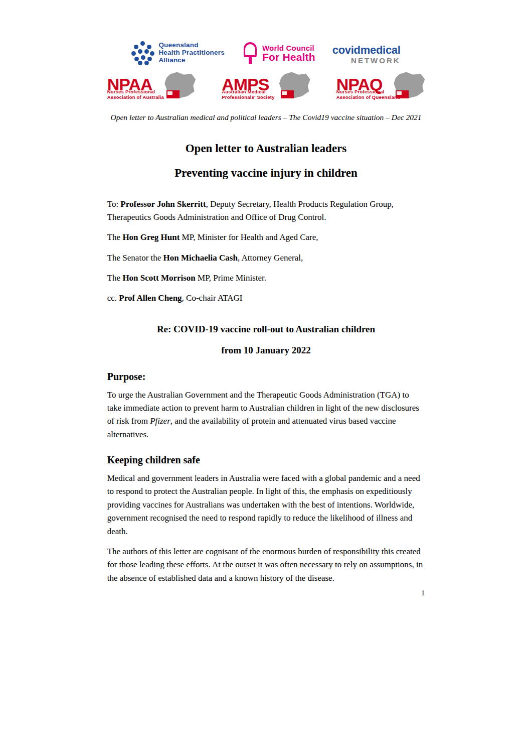Queensland
Health Practitioners
Alliance
World Council
For Health
covidmedical
NETWORK
NPAA
Nurses Professional
Association of Australia
AMPS
Australian Medical
Professionals' Society
NPAQ
Nurses Professional
Association of Queensland
Open letter to Australian medical and political leaders – The Covid19 vaccine situation – Dec 2021
Open letter to Australian leaders Preventing vaccine injury in children
To: Professor John Skerritt, Deputy Secretary, Health Products Regulation Group, Therapeutics Goods Administration and Office of Drug Control.
The Hon Greg Hunt MP, Minister for Health and Aged Care,
The Senator the Hon Michaelia Cash, Attorney General,
The Hon Scott Morrison MP, Prime Minister.
cc. Prof Allen Cheng, Co-chair ATAGI
Re: COVID-19 vaccine roll-out to Australian children from 10 January 2022
Purpose:
To urge the Australian Government and the Therapeutic Goods Administration (TGA) to take immediate action to prevent harm to Australian children in light of the new disclosures of risk from Pfizer, and the availability of protein and attenuated virus based vaccine alternatives.
Keeping children safe
Medical and government leaders in Australia were faced with a global pandemic and a need to respond to protect the Australian people. In light of this, the emphasis on expeditiously providing vaccines for Australians was undertaken with the best of intentions. Worldwide, government recognised the need to respond rapidly to reduce the likelihood of illness and death.
The authors of this letter are cognisant of the enormous burden of responsibility this created for those leading these efforts. At the outset it was often necessary to rely on assumptions, in the absence of established data and a known history of the disease.
1